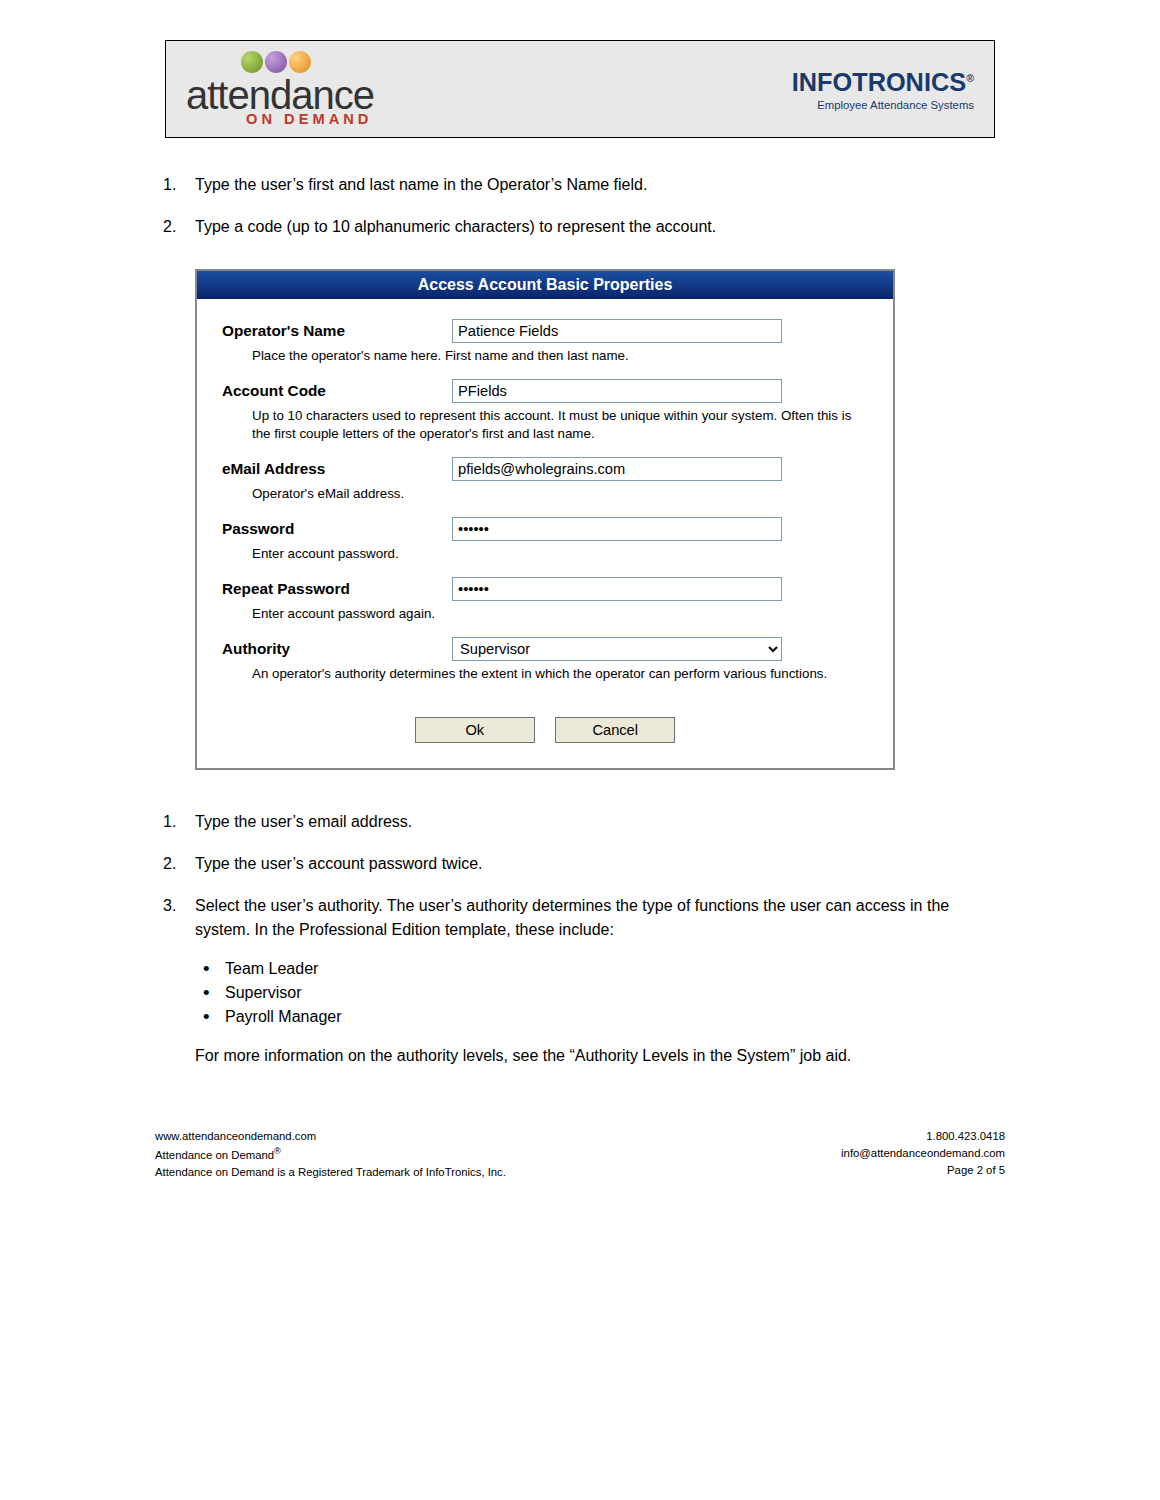attendance
ON DEMAND
INFO TRONICS®
Employee Attendance Systems
Type the user’s first and last name in the Operator’s Name field.
Type a code (up to 10 alphanumeric characters) to represent the account.
Access Account Basic Properties
Operator's Name
Place the operator's name here. First name and then last name.
Account Code
Up to 10 characters used to represent this account. It must be unique within your system. Often this is the first couple letters of the operator's first and last name.
eMail Address
Operator's eMail address.
Password
Enter account password.
Repeat Password
Enter account password again.
Authority
Supervisor Team Leader Payroll Manager
An operator's authority determines the extent in which the operator can perform various functions.
Ok Cancel
Type the user’s email address.
Type the user’s account password twice.
Select the user’s authority. The user’s authority determines the type of functions the user can access in the system. In the Professional Edition template, these include:
Team Leader
Supervisor
Payroll Manager
For more information on the authority levels, see the “Authority Levels in the System” job aid.
www.attendanceondemand.com
Attendance on Demand®
Attendance on Demand is a Registered Trademark of InfoTronics, Inc.
1.800.423.0418
info@attendanceondemand.com
Page 2 of 5